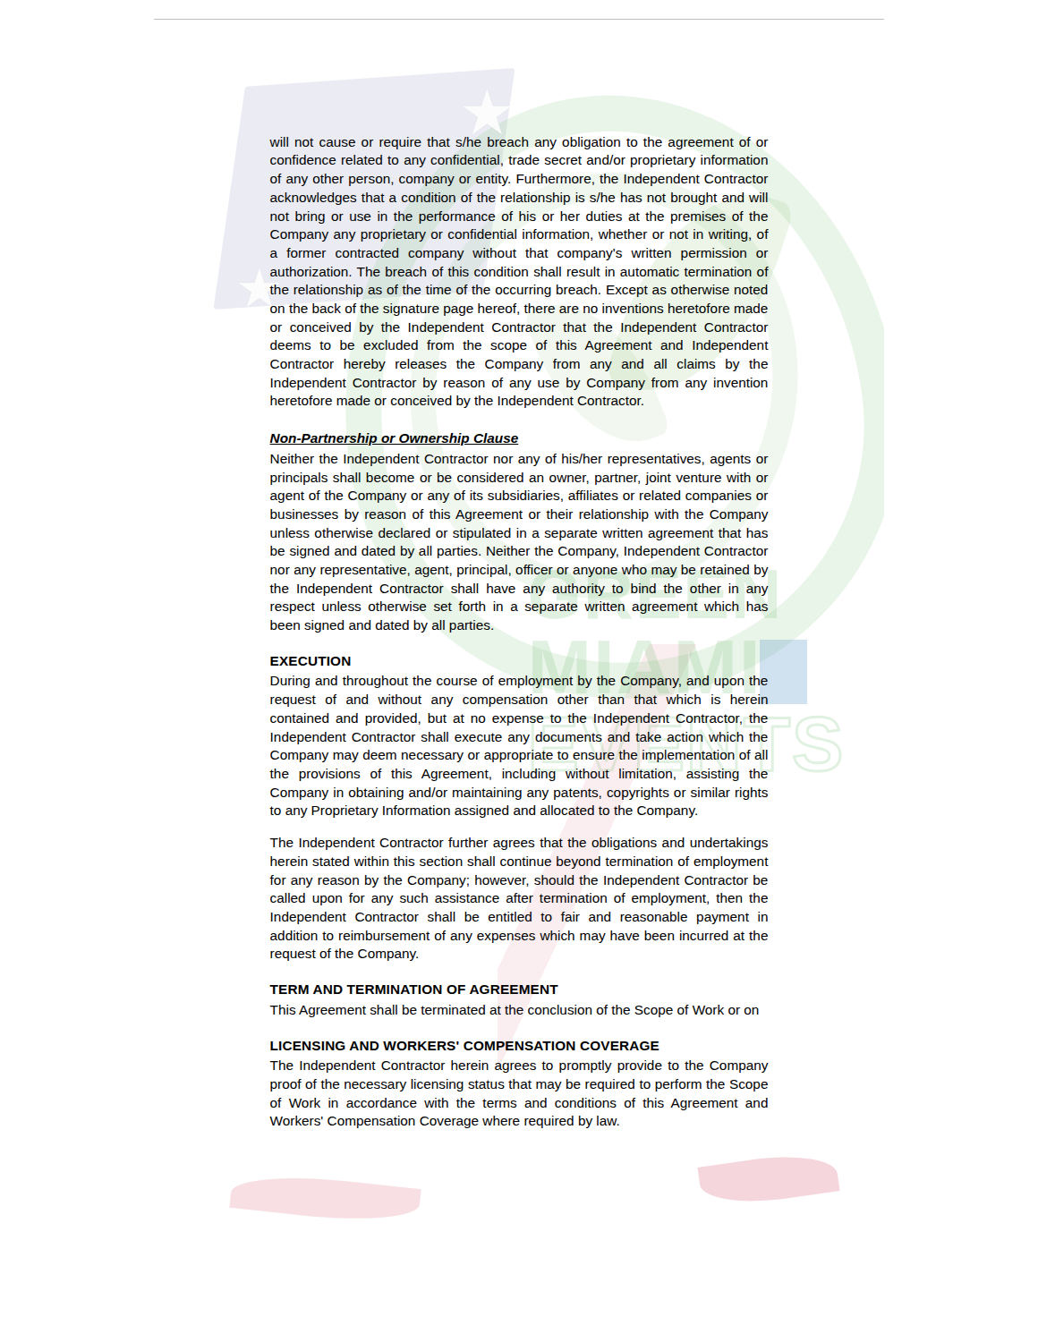★
★
Green
Miami
Events
will not cause or require that s/he breach any obligation to the agreement of or confidence related to any confidential, trade secret and/or proprietary information of any other person, company or entity. Furthermore, the Independent Contractor acknowledges that a condition of the relationship is s/he has not brought and will not bring or use in the performance of his or her duties at the premises of the Company any proprietary or confidential information, whether or not in writing, of a former contracted company without that company's written permission or authorization. The breach of this condition shall result in automatic termination of the relationship as of the time of the occurring breach. Except as otherwise noted on the back of the signature page hereof, there are no inventions heretofore made or conceived by the Independent Contractor that the Independent Contractor deems to be excluded from the scope of this Agreement and Independent Contractor hereby releases the Company from any and all claims by the Independent Contractor by reason of any use by Company from any invention heretofore made or conceived by the Independent Contractor.
Non-Partnership or Ownership Clause
Neither the Independent Contractor nor any of his/her representatives, agents or principals shall become or be considered an owner, partner, joint venture with or agent of the Company or any of its subsidiaries, affiliates or related companies or businesses by reason of this Agreement or their relationship with the Company unless otherwise declared or stipulated in a separate written agreement that has be signed and dated by all parties. Neither the Company, Independent Contractor nor any representative, agent, principal, officer or anyone who may be retained by the Independent Contractor shall have any authority to bind the other in any respect unless otherwise set forth in a separate written agreement which has been signed and dated by all parties.
EXECUTION
During and throughout the course of employment by the Company, and upon the request of and without any compensation other than that which is herein contained and provided, but at no expense to the Independent Contractor, the Independent Contractor shall execute any documents and take action which the Company may deem necessary or appropriate to ensure the implementation of all the provisions of this Agreement, including without limitation, assisting the Company in obtaining and/or maintaining any patents, copyrights or similar rights to any Proprietary Information assigned and allocated to the Company.
The Independent Contractor further agrees that the obligations and undertakings herein stated within this section shall continue beyond termination of employment for any reason by the Company; however, should the Independent Contractor be called upon for any such assistance after termination of employment, then the Independent Contractor shall be entitled to fair and reasonable payment in addition to reimbursement of any expenses which may have been incurred at the request of the Company.
TERM AND TERMINATION OF AGREEMENT
This Agreement shall be terminated at the conclusion of the Scope of Work or on
LICENSING AND WORKERS' COMPENSATION COVERAGE
The Independent Contractor herein agrees to promptly provide to the Company proof of the necessary licensing status that may be required to perform the Scope of Work in accordance with the terms and conditions of this Agreement and Workers' Compensation Coverage where required by law.